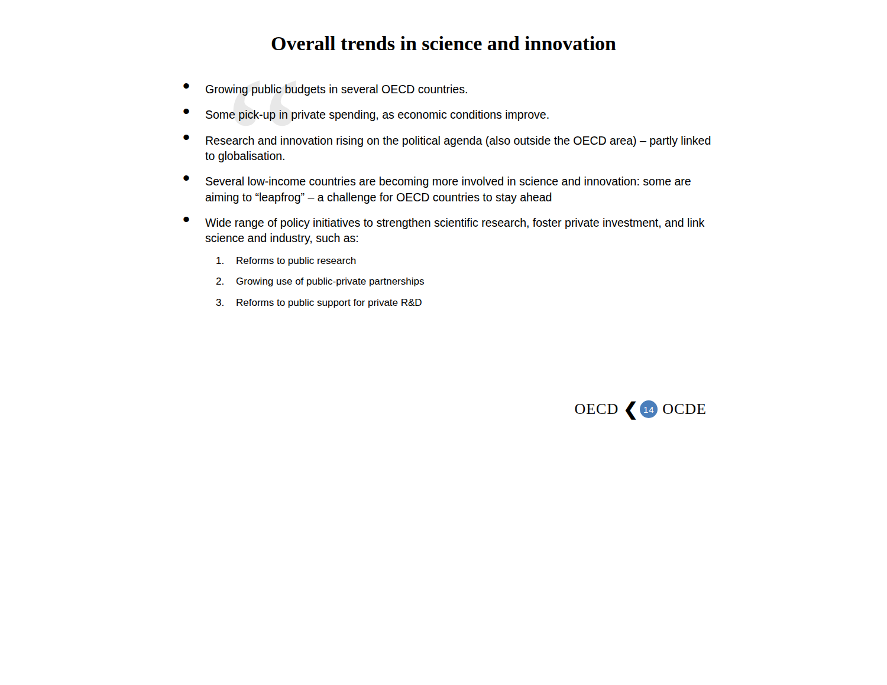“
Overall trends in science and innovation
Growing public budgets in several OECD countries.
Some pick-up in private spending, as economic conditions improve.
Research and innovation rising on the political agenda (also outside the OECD area) – partly linked to globalisation.
Several low-income countries are becoming more involved in science and innovation: some are aiming to “leapfrog” – a challenge for OECD countries to stay ahead
Wide range of policy initiatives to strengthen scientific research, foster private investment, and link science and industry, such as:
Reforms to public research
Growing use of public-private partnerships
Reforms to public support for private R&D
OECD ❮ 14 OCDE